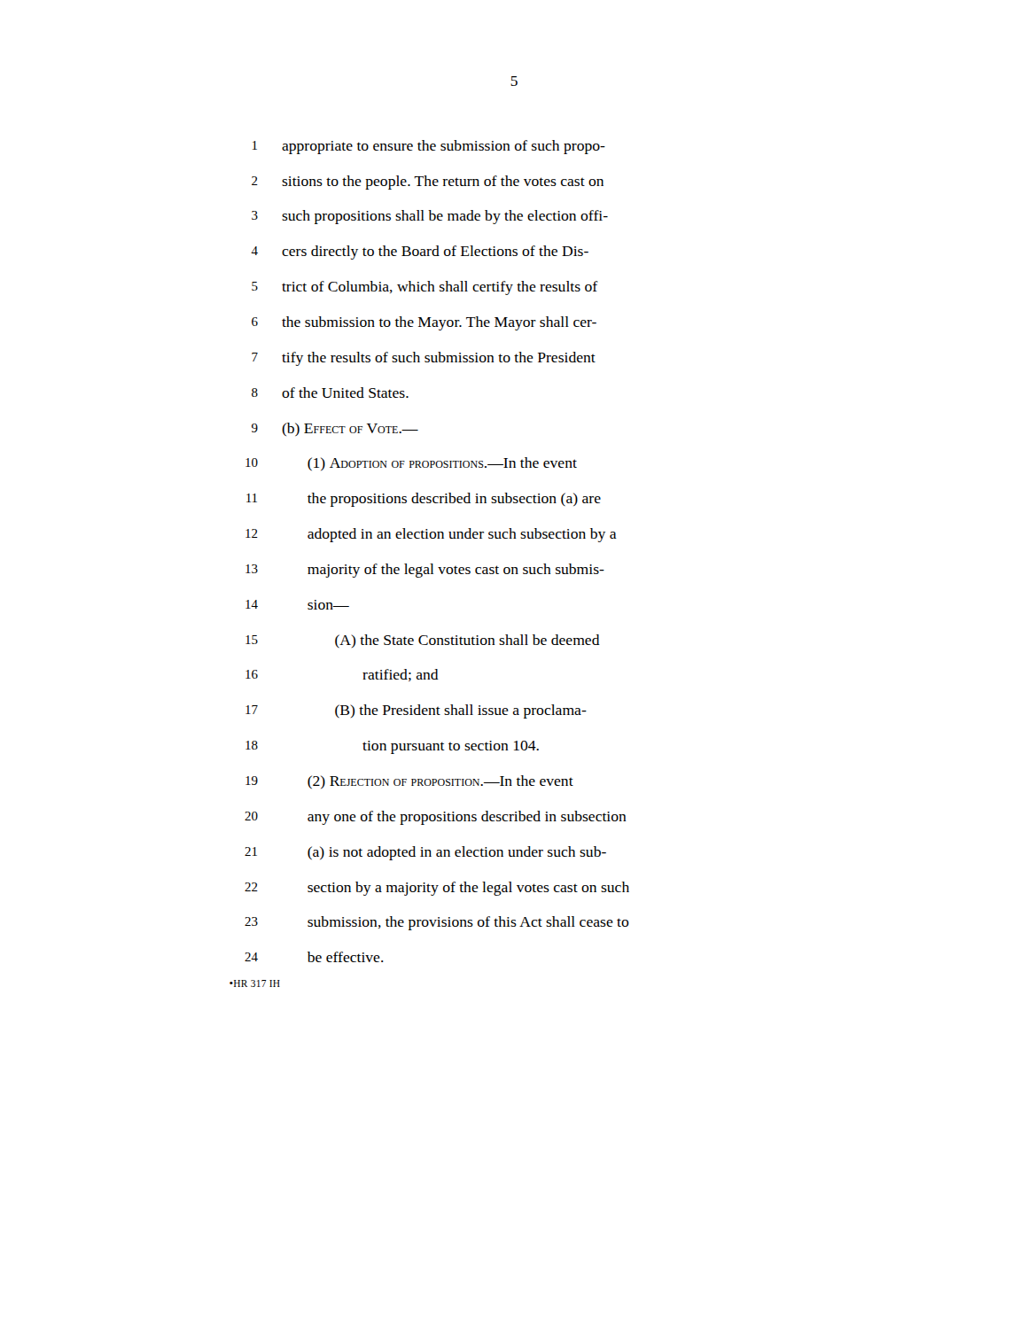5
appropriate to ensure the submission of such propo-
sitions to the people. The return of the votes cast on
such propositions shall be made by the election offi-
cers directly to the Board of Elections of the Dis-
trict of Columbia, which shall certify the results of
the submission to the Mayor. The Mayor shall cer-
tify the results of such submission to the President
of the United States.
(b) Effect of Vote.—
(1) Adoption of propositions.—In the event
the propositions described in subsection (a) are
adopted in an election under such subsection by a
majority of the legal votes cast on such submis-
sion—
(A) the State Constitution shall be deemed
ratified; and
(B) the President shall issue a proclama-
tion pursuant to section 104.
(2) Rejection of proposition.—In the event
any one of the propositions described in subsection
(a) is not adopted in an election under such sub-
section by a majority of the legal votes cast on such
submission, the provisions of this Act shall cease to
be effective.
•HR 317 IH